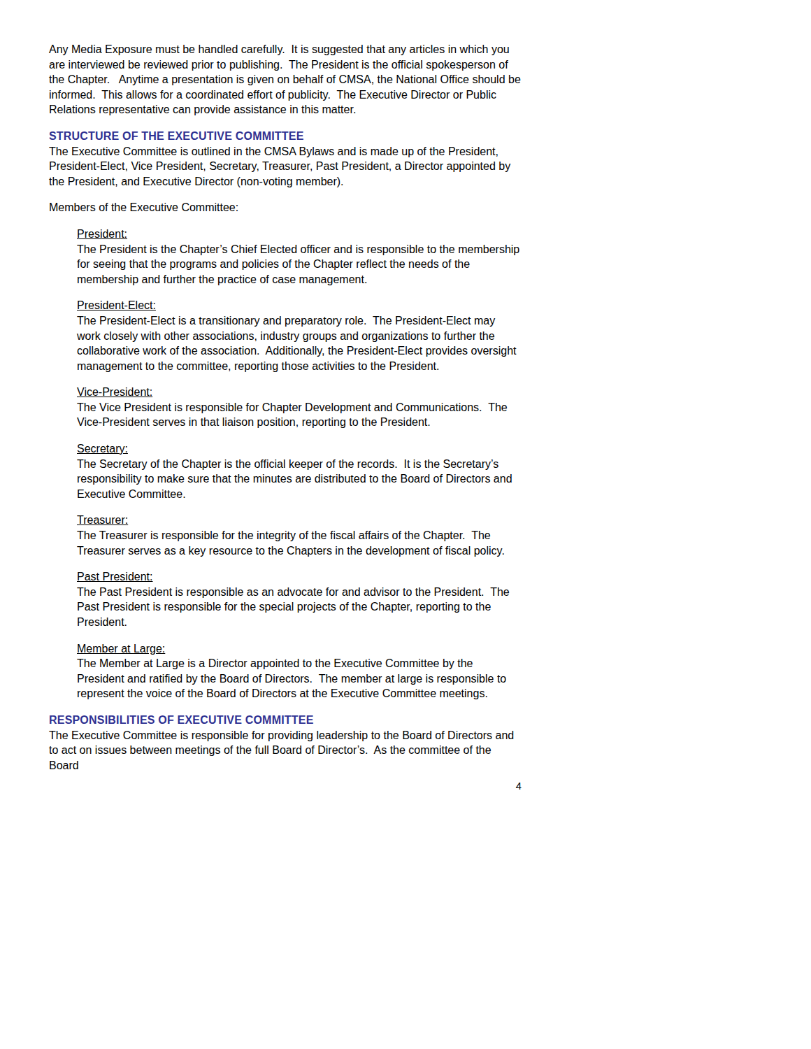Any Media Exposure must be handled carefully. It is suggested that any articles in which you are interviewed be reviewed prior to publishing. The President is the official spokesperson of the Chapter. Anytime a presentation is given on behalf of CMSA, the National Office should be informed. This allows for a coordinated effort of publicity. The Executive Director or Public Relations representative can provide assistance in this matter.
Structure of the Executive Committee
The Executive Committee is outlined in the CMSA Bylaws and is made up of the President, President-Elect, Vice President, Secretary, Treasurer, Past President, a Director appointed by the President, and Executive Director (non-voting member).
Members of the Executive Committee:
President:
The President is the Chapter’s Chief Elected officer and is responsible to the membership for seeing that the programs and policies of the Chapter reflect the needs of the membership and further the practice of case management.
President-Elect:
The President-Elect is a transitionary and preparatory role. The President-Elect may work closely with other associations, industry groups and organizations to further the collaborative work of the association. Additionally, the President-Elect provides oversight management to the committee, reporting those activities to the President.
Vice-President:
The Vice President is responsible for Chapter Development and Communications. The Vice-President serves in that liaison position, reporting to the President.
Secretary:
The Secretary of the Chapter is the official keeper of the records. It is the Secretary’s responsibility to make sure that the minutes are distributed to the Board of Directors and Executive Committee.
Treasurer:
The Treasurer is responsible for the integrity of the fiscal affairs of the Chapter. The Treasurer serves as a key resource to the Chapters in the development of fiscal policy.
Past President:
The Past President is responsible as an advocate for and advisor to the President. The Past President is responsible for the special projects of the Chapter, reporting to the President.
Member at Large:
The Member at Large is a Director appointed to the Executive Committee by the President and ratified by the Board of Directors. The member at large is responsible to represent the voice of the Board of Directors at the Executive Committee meetings.
Responsibilities of Executive Committee
The Executive Committee is responsible for providing leadership to the Board of Directors and to act on issues between meetings of the full Board of Director’s. As the committee of the Board
4